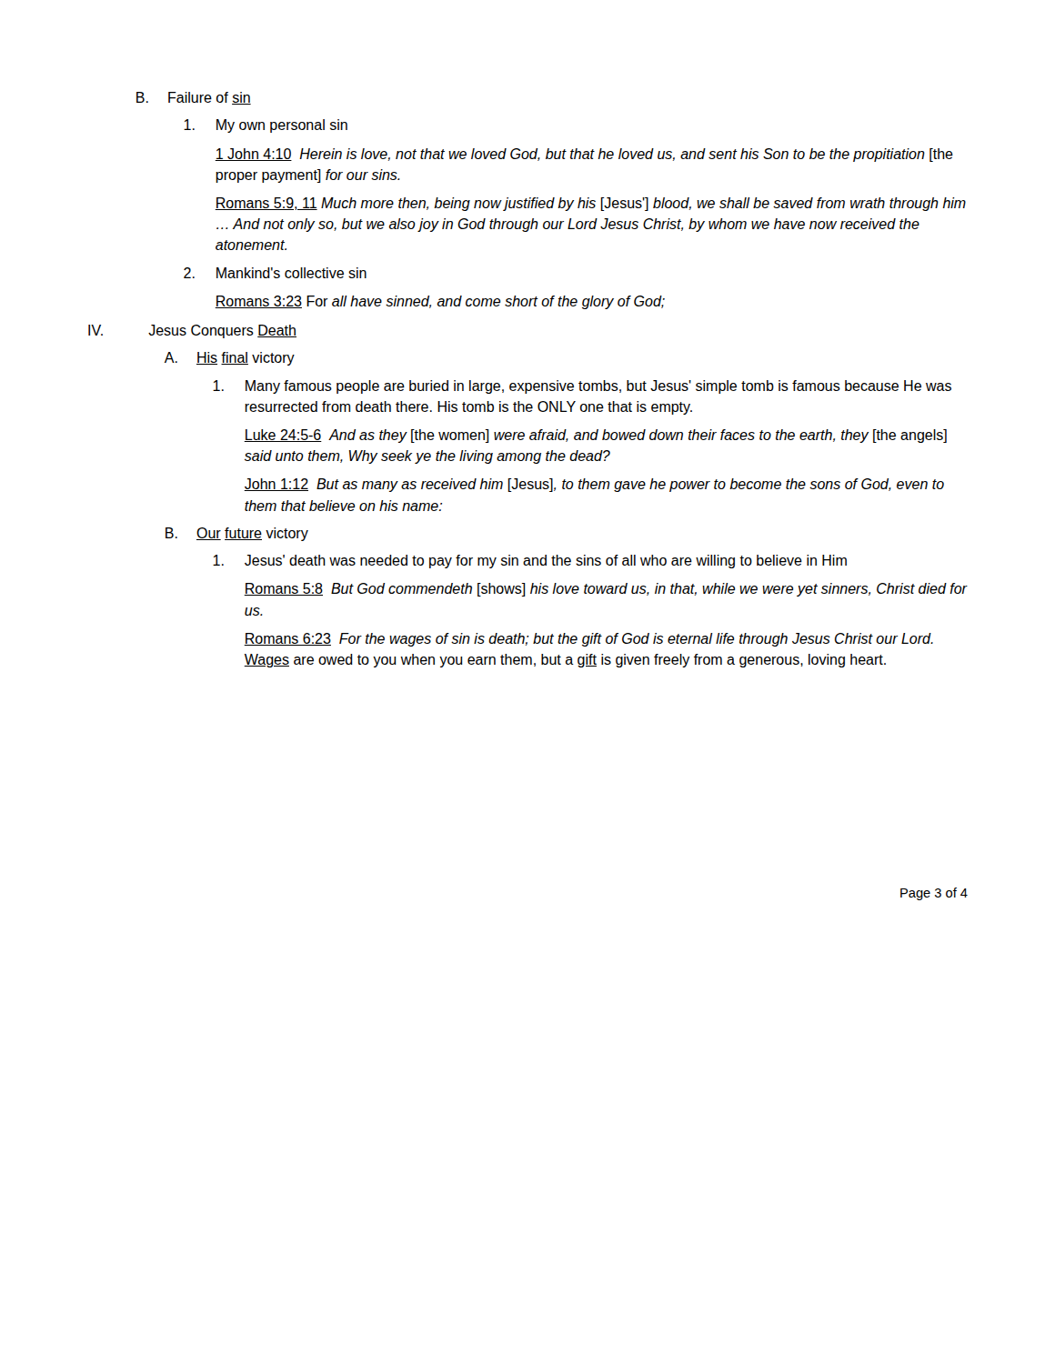B. Failure of sin
1. My own personal sin
1 John 4:10 Herein is love, not that we loved God, but that he loved us, and sent his Son to be the propitiation [the proper payment] for our sins.
Romans 5:9, 11 Much more then, being now justified by his [Jesus'] blood, we shall be saved from wrath through him … And not only so, but we also joy in God through our Lord Jesus Christ, by whom we have now received the atonement.
2. Mankind's collective sin
Romans 3:23 For all have sinned, and come short of the glory of God;
IV. Jesus Conquers Death
A. His final victory
1. Many famous people are buried in large, expensive tombs, but Jesus' simple tomb is famous because He was resurrected from death there. His tomb is the ONLY one that is empty.
Luke 24:5-6 And as they [the women] were afraid, and bowed down their faces to the earth, they [the angels] said unto them, Why seek ye the living among the dead?
John 1:12 But as many as received him [Jesus], to them gave he power to become the sons of God, even to them that believe on his name:
B. Our future victory
1. Jesus' death was needed to pay for my sin and the sins of all who are willing to believe in Him
Romans 5:8 But God commendeth [shows] his love toward us, in that, while we were yet sinners, Christ died for us.
Romans 6:23 For the wages of sin is death; but the gift of God is eternal life through Jesus Christ our Lord. Wages are owed to you when you earn them, but a gift is given freely from a generous, loving heart.
Page 3 of 4